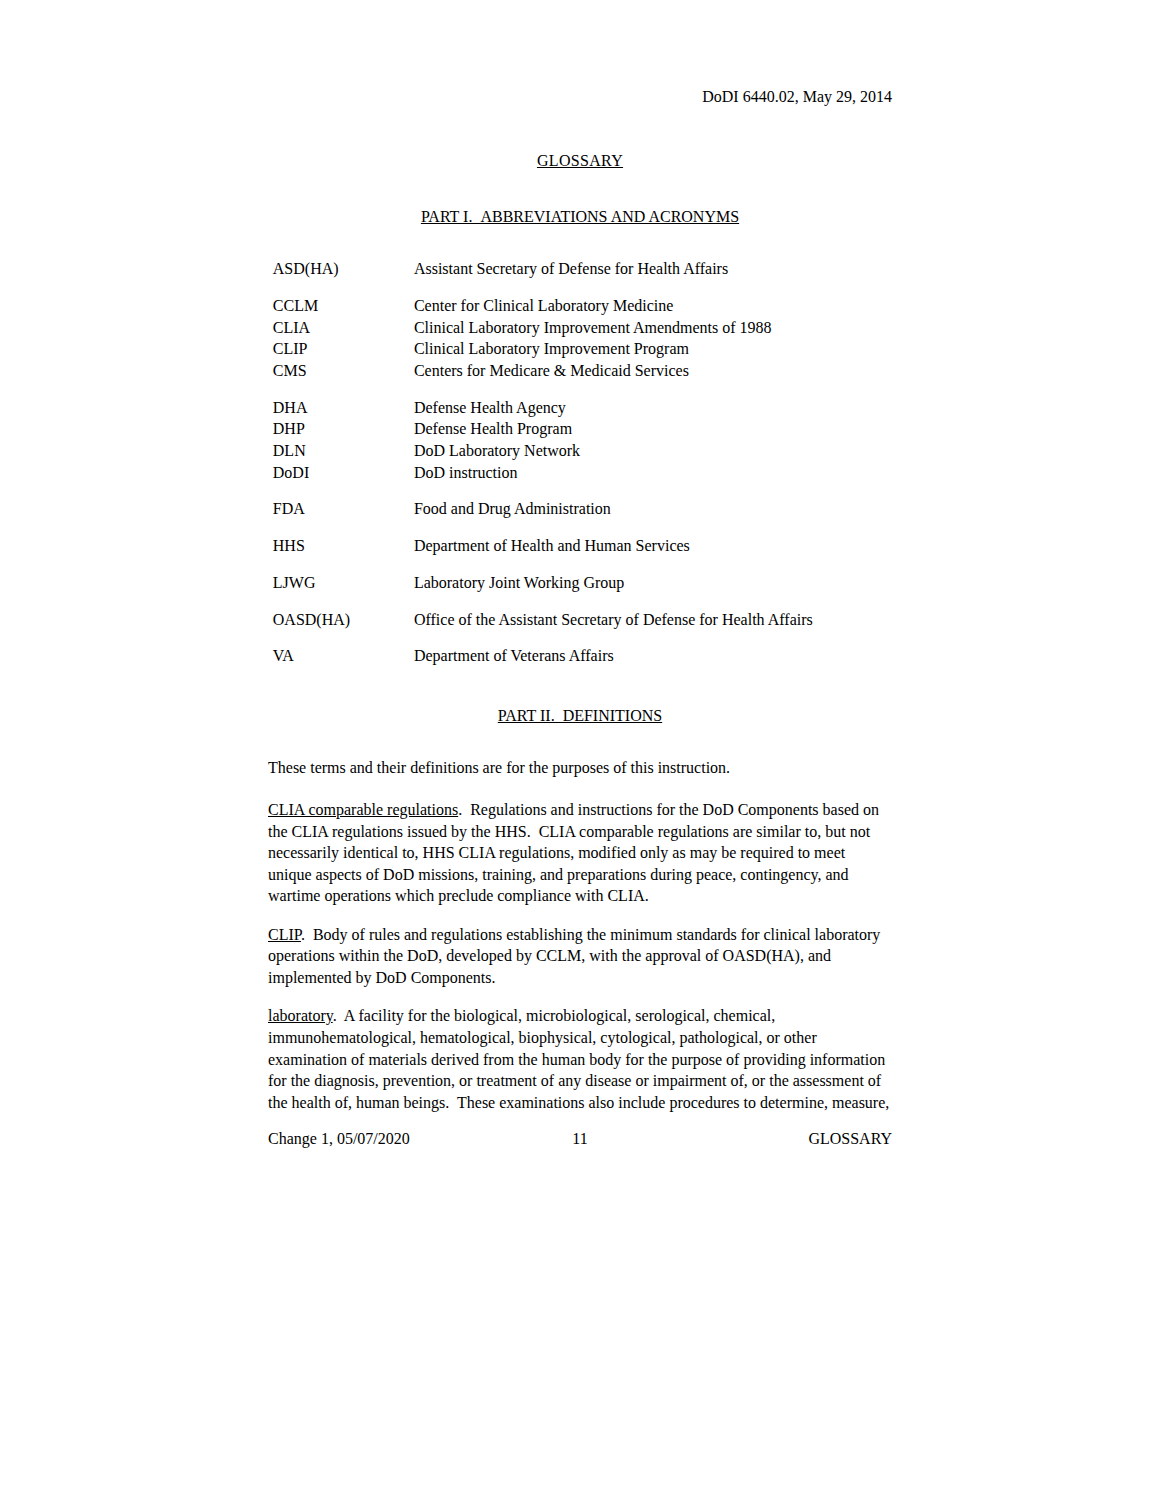DoDI 6440.02, May 29, 2014
GLOSSARY
PART I. ABBREVIATIONS AND ACRONYMS
| ASD(HA) | Assistant Secretary of Defense for Health Affairs |
| CCLM | Center for Clinical Laboratory Medicine |
| CLIA | Clinical Laboratory Improvement Amendments of 1988 |
| CLIP | Clinical Laboratory Improvement Program |
| CMS | Centers for Medicare & Medicaid Services |
| DHA | Defense Health Agency |
| DHP | Defense Health Program |
| DLN | DoD Laboratory Network |
| DoDI | DoD instruction |
| FDA | Food and Drug Administration |
| HHS | Department of Health and Human Services |
| LJWG | Laboratory Joint Working Group |
| OASD(HA) | Office of the Assistant Secretary of Defense for Health Affairs |
| VA | Department of Veterans Affairs |
PART II. DEFINITIONS
These terms and their definitions are for the purposes of this instruction.
CLIA comparable regulations. Regulations and instructions for the DoD Components based on the CLIA regulations issued by the HHS. CLIA comparable regulations are similar to, but not necessarily identical to, HHS CLIA regulations, modified only as may be required to meet unique aspects of DoD missions, training, and preparations during peace, contingency, and wartime operations which preclude compliance with CLIA.
CLIP. Body of rules and regulations establishing the minimum standards for clinical laboratory operations within the DoD, developed by CCLM, with the approval of OASD(HA), and implemented by DoD Components.
laboratory. A facility for the biological, microbiological, serological, chemical, immunohematological, hematological, biophysical, cytological, pathological, or other examination of materials derived from the human body for the purpose of providing information for the diagnosis, prevention, or treatment of any disease or impairment of, or the assessment of the health of, human beings. These examinations also include procedures to determine, measure,
| Change 1, 05/07/2020 | 11 | GLOSSARY |